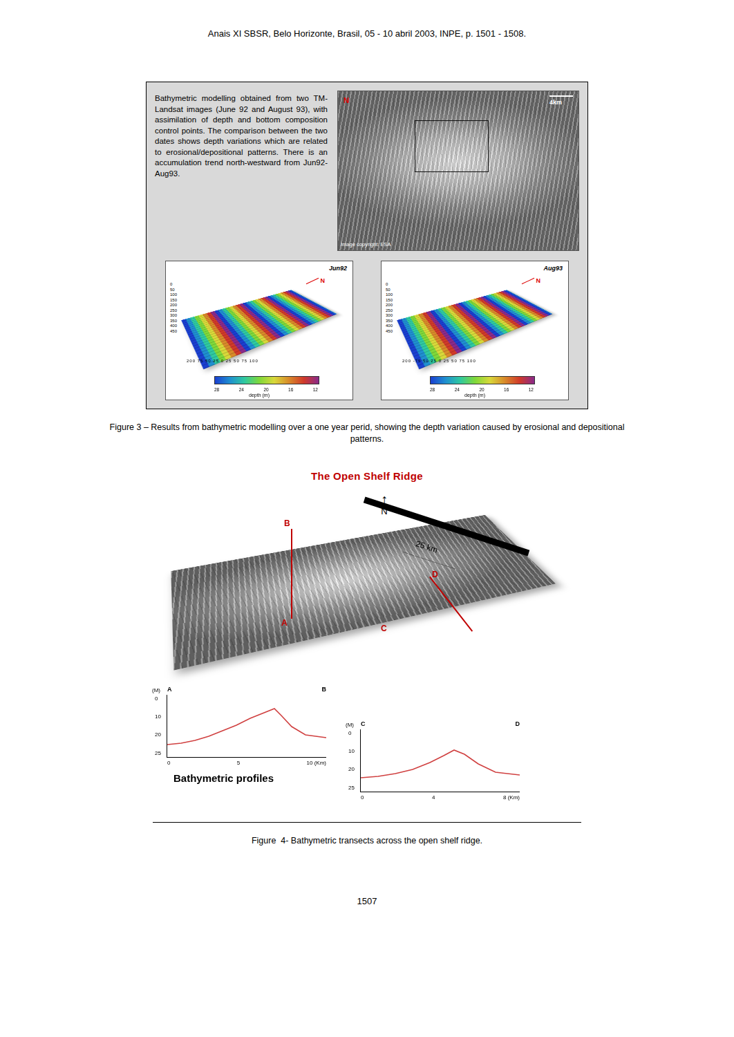Anais XI SBSR, Belo Horizonte, Brasil, 05 - 10 abril 2003, INPE, p. 1501 - 1508.
Bathymetric modelling obtained from two TM-Landsat images (June 92 and August 93), with assimilation of depth and bottom composition control points. The comparison between the two dates shows depth variations which are related to erosional/depositional patterns. There is an accumulation trend north-westward from Jun92-Aug93.
N
4km
Image copyright: ESA
Jun92
N
0
50
100
150
200
250
300
350
400
450
200 75 50 25 0 25 50 75 100
2824201612
depth (m)
Aug93
N
0
50
100
150
200
250
300
350
400
450
200 -75 50 25 0 25 50 75 100
2824201612
depth (m)
Figure 3 – Results from bathymetric modelling over a one year perid, showing the depth variation caused by erosional and depositional patterns.
The Open Shelf Ridge
↑N
25 km
—————————
A
B
C
D
(M)
A
B
0102025
0510 (Km)
(M)
C
D
0102025
048 (Km)
Bathymetric profiles
Figure 4- Bathymetric transects across the open shelf ridge.
1507